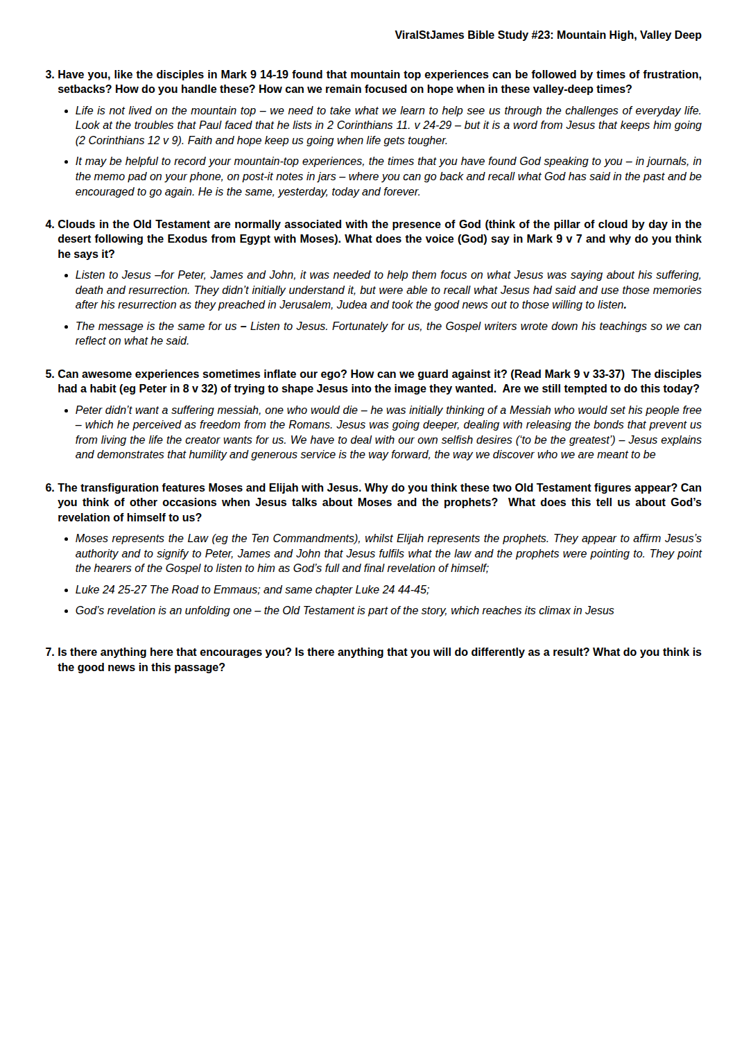ViralStJames Bible Study #23: Mountain High, Valley Deep
Have you, like the disciples in Mark 9 14-19 found that mountain top experiences can be followed by times of frustration, setbacks? How do you handle these? How can we remain focused on hope when in these valley-deep times?
Life is not lived on the mountain top – we need to take what we learn to help see us through the challenges of everyday life. Look at the troubles that Paul faced that he lists in 2 Corinthians 11. v 24-29 – but it is a word from Jesus that keeps him going (2 Corinthians 12 v 9). Faith and hope keep us going when life gets tougher.
It may be helpful to record your mountain-top experiences, the times that you have found God speaking to you – in journals, in the memo pad on your phone, on post-it notes in jars – where you can go back and recall what God has said in the past and be encouraged to go again. He is the same, yesterday, today and forever.
Clouds in the Old Testament are normally associated with the presence of God (think of the pillar of cloud by day in the desert following the Exodus from Egypt with Moses). What does the voice (God) say in Mark 9 v 7 and why do you think he says it?
Listen to Jesus –for Peter, James and John, it was needed to help them focus on what Jesus was saying about his suffering, death and resurrection. They didn’t initially understand it, but were able to recall what Jesus had said and use those memories after his resurrection as they preached in Jerusalem, Judea and took the good news out to those willing to listen.
The message is the same for us – Listen to Jesus. Fortunately for us, the Gospel writers wrote down his teachings so we can reflect on what he said.
Can awesome experiences sometimes inflate our ego? How can we guard against it? (Read Mark 9 v 33-37) The disciples had a habit (eg Peter in 8 v 32) of trying to shape Jesus into the image they wanted. Are we still tempted to do this today?
Peter didn’t want a suffering messiah, one who would die – he was initially thinking of a Messiah who would set his people free – which he perceived as freedom from the Romans. Jesus was going deeper, dealing with releasing the bonds that prevent us from living the life the creator wants for us. We have to deal with our own selfish desires (‘to be the greatest’) – Jesus explains and demonstrates that humility and generous service is the way forward, the way we discover who we are meant to be
The transfiguration features Moses and Elijah with Jesus. Why do you think these two Old Testament figures appear? Can you think of other occasions when Jesus talks about Moses and the prophets? What does this tell us about God’s revelation of himself to us?
Moses represents the Law (eg the Ten Commandments), whilst Elijah represents the prophets. They appear to affirm Jesus’s authority and to signify to Peter, James and John that Jesus fulfils what the law and the prophets were pointing to. They point the hearers of the Gospel to listen to him as God’s full and final revelation of himself;
Luke 24 25-27 The Road to Emmaus; and same chapter Luke 24 44-45;
God’s revelation is an unfolding one – the Old Testament is part of the story, which reaches its climax in Jesus
Is there anything here that encourages you? Is there anything that you will do differently as a result? What do you think is the good news in this passage?